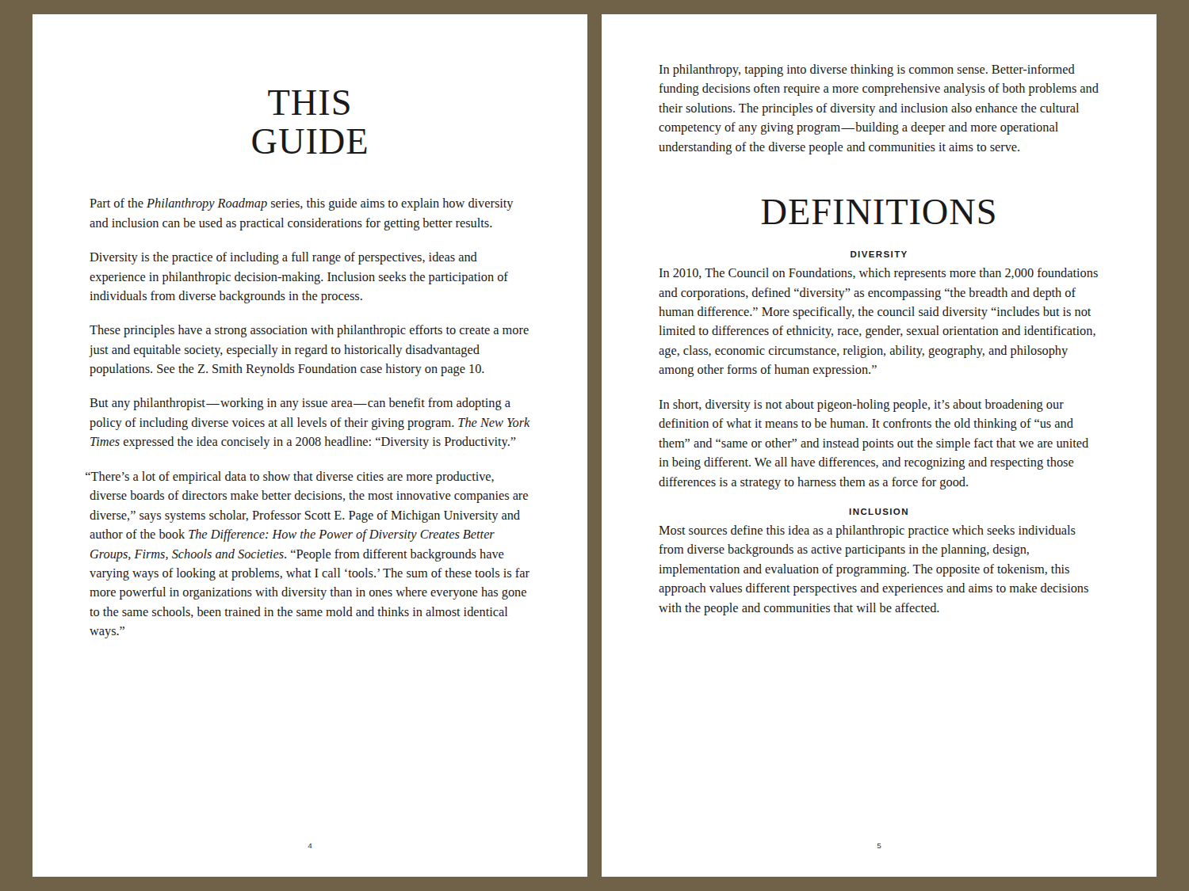THIS
GUIDE
Part of the Philanthropy Roadmap series, this guide aims to explain how diversity and inclusion can be used as practical considerations for getting better results.
Diversity is the practice of including a full range of perspectives, ideas and experience in philanthropic decision-making. Inclusion seeks the participation of individuals from diverse backgrounds in the process.
These principles have a strong association with philanthropic efforts to create a more just and equitable society, especially in regard to historically disadvantaged populations. See the Z. Smith Reynolds Foundation case history on page 10.
But any philanthropist — working in any issue area — can benefit from adopting a policy of including diverse voices at all levels of their giving program. The New York Times expressed the idea concisely in a 2008 headline: “Diversity is Productivity.”
“There’s a lot of empirical data to show that diverse cities are more productive, diverse boards of directors make better decisions, the most innovative companies are diverse,” says systems scholar, Professor Scott E. Page of Michigan University and author of the book The Difference: How the Power of Diversity Creates Better Groups, Firms, Schools and Societies. “People from different backgrounds have varying ways of looking at problems, what I call ‘tools.’ The sum of these tools is far more powerful in organizations with diversity than in ones where everyone has gone to the same schools, been trained in the same mold and thinks in almost identical ways.”
4
In philanthropy, tapping into diverse thinking is common sense. Better-informed funding decisions often require a more comprehensive analysis of both problems and their solutions. The principles of diversity and inclusion also enhance the cultural competency of any giving program — building a deeper and more operational understanding of the diverse people and communities it aims to serve.
DEFINITIONS
Diversity
In 2010, The Council on Foundations, which represents more than 2,000 foundations and corporations, defined “diversity” as encompassing “the breadth and depth of human difference.” More specifically, the council said diversity “includes but is not limited to differences of ethnicity, race, gender, sexual orientation and identification, age, class, economic circumstance, religion, ability, geography, and philosophy among other forms of human expression.”
In short, diversity is not about pigeon-holing people, it’s about broadening our definition of what it means to be human. It confronts the old thinking of “us and them” and “same or other” and instead points out the simple fact that we are united in being different. We all have differences, and recognizing and respecting those differences is a strategy to harness them as a force for good.
Inclusion
Most sources define this idea as a philanthropic practice which seeks individuals from diverse backgrounds as active participants in the planning, design, implementation and evaluation of programming. The opposite of tokenism, this approach values different perspectives and experiences and aims to make decisions with the people and communities that will be affected.
5